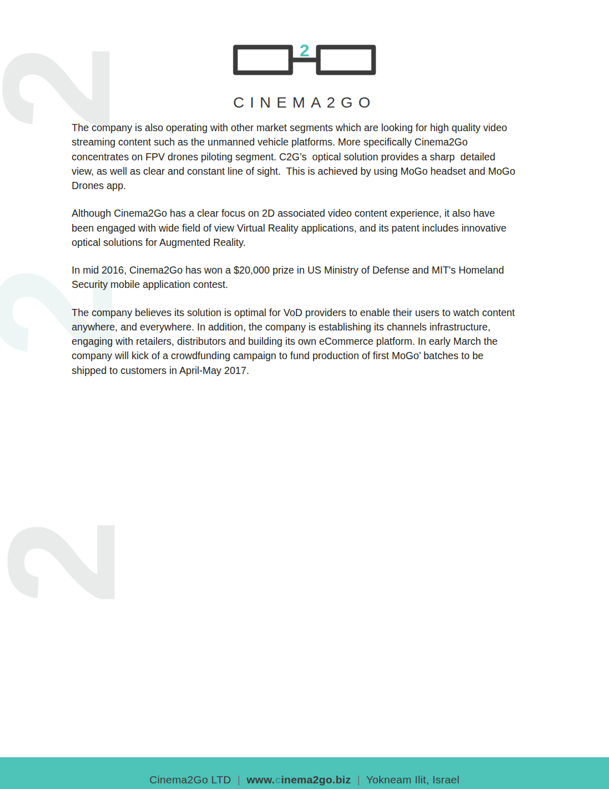2
2
2
2
CINEMA2GO
The company is also operating with other market segments which are looking for high quality video streaming content such as the unmanned vehicle platforms. More specifically Cinema2Go concentrates on FPV drones piloting segment. C2G’s optical solution provides a sharp detailed view, as well as clear and constant line of sight. This is achieved by using MoGo headset and MoGo Drones app.
Although Cinema2Go has a clear focus on 2D associated video content experience, it also have been engaged with wide field of view Virtual Reality applications, and its patent includes innovative optical solutions for Augmented Reality.
In mid 2016, Cinema2Go has won a $20,000 prize in US Ministry of Defense and MIT's Homeland Security mobile application contest.
The company believes its solution is optimal for VoD providers to enable their users to watch content anywhere, and everywhere. In addition, the company is establishing its channels infrastructure, engaging with retailers, distributors and building its own eCommerce platform. In early March the company will kick of a crowdfunding campaign to fund production of first MoGo’ batches to be shipped to customers in April-May 2017.
Cinema2Go LTD | www.cinema2go.biz | Yokneam Ilit, Israel